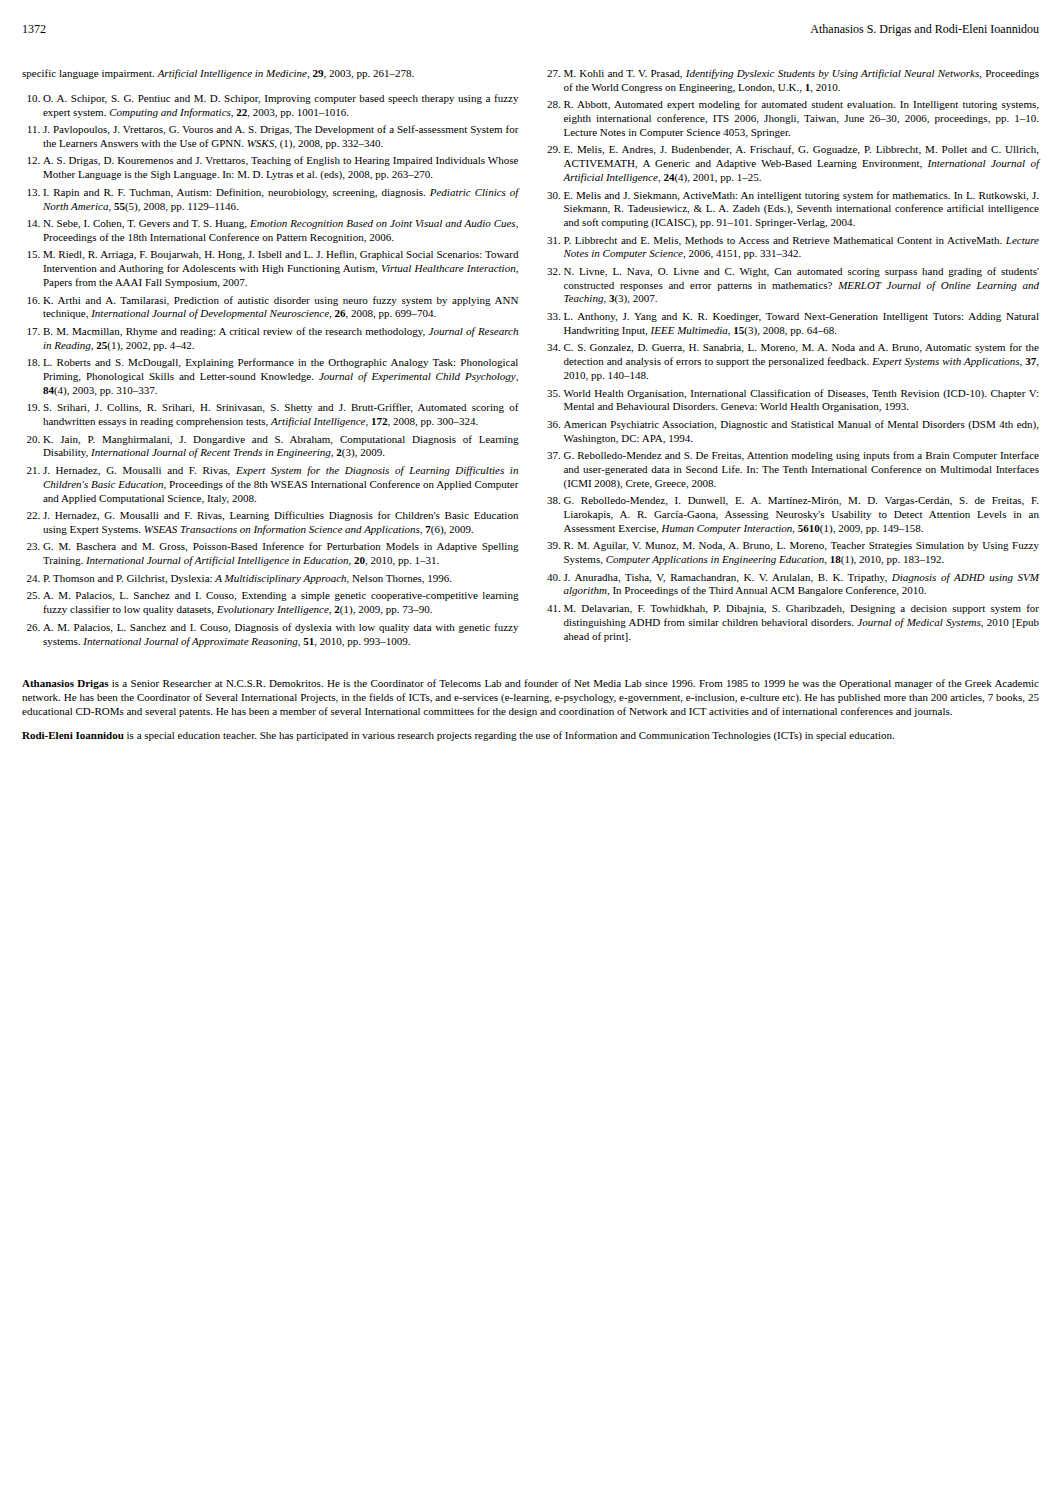1372 Athanasios S. Drigas and Rodi-Eleni Ioannidou
specific language impairment. Artificial Intelligence in Medicine, 29, 2003, pp. 261–278.
O. A. Schipor, S. G. Pentiuc and M. D. Schipor, Improving computer based speech therapy using a fuzzy expert system. Computing and Informatics, 22, 2003, pp. 1001–1016.
J. Pavlopoulos, J. Vrettaros, G. Vouros and A. S. Drigas, The Development of a Self-assessment System for the Learners Answers with the Use of GPNN. WSKS, (1), 2008, pp. 332–340.
A. S. Drigas, D. Kouremenos and J. Vrettaros, Teaching of English to Hearing Impaired Individuals Whose Mother Language is the Sigh Language. In: M. D. Lytras et al. (eds), 2008, pp. 263–270.
I. Rapin and R. F. Tuchman, Autism: Definition, neurobiology, screening, diagnosis. Pediatric Clinics of North America, 55(5), 2008, pp. 1129–1146.
N. Sebe, I. Cohen, T. Gevers and T. S. Huang, Emotion Recognition Based on Joint Visual and Audio Cues, Proceedings of the 18th International Conference on Pattern Recognition, 2006.
M. Riedl, R. Arriaga, F. Boujarwah, H. Hong, J. Isbell and L. J. Heflin, Graphical Social Scenarios: Toward Intervention and Authoring for Adolescents with High Functioning Autism, Virtual Healthcare Interaction, Papers from the AAAI Fall Symposium, 2007.
K. Arthi and A. Tamilarasi, Prediction of autistic disorder using neuro fuzzy system by applying ANN technique, International Journal of Developmental Neuroscience, 26, 2008, pp. 699–704.
B. M. Macmillan, Rhyme and reading: A critical review of the research methodology, Journal of Research in Reading, 25(1), 2002, pp. 4–42.
L. Roberts and S. McDougall, Explaining Performance in the Orthographic Analogy Task: Phonological Priming, Phonological Skills and Letter-sound Knowledge. Journal of Experimental Child Psychology, 84(4), 2003, pp. 310–337.
S. Srihari, J. Collins, R. Srihari, H. Srinivasan, S. Shetty and J. Brutt-Griffler, Automated scoring of handwritten essays in reading comprehension tests, Artificial Intelligence, 172, 2008, pp. 300–324.
K. Jain, P. Manghirmalani, J. Dongardive and S. Abraham, Computational Diagnosis of Learning Disability, International Journal of Recent Trends in Engineering, 2(3), 2009.
J. Hernadez, G. Mousalli and F. Rivas, Expert System for the Diagnosis of Learning Difficulties in Children's Basic Education, Proceedings of the 8th WSEAS International Conference on Applied Computer and Applied Computational Science, Italy, 2008.
J. Hernadez, G. Mousalli and F. Rivas, Learning Difficulties Diagnosis for Children's Basic Education using Expert Systems. WSEAS Transactions on Information Science and Applications, 7(6), 2009.
G. M. Baschera and M. Gross, Poisson-Based Inference for Perturbation Models in Adaptive Spelling Training. International Journal of Artificial Intelligence in Education, 20, 2010, pp. 1–31.
P. Thomson and P. Gilchrist, Dyslexia: A Multidisciplinary Approach, Nelson Thornes, 1996.
A. M. Palacios, L. Sanchez and I. Couso, Extending a simple genetic cooperative-competitive learning fuzzy classifier to low quality datasets, Evolutionary Intelligence, 2(1), 2009, pp. 73–90.
A. M. Palacios, L. Sanchez and I. Couso, Diagnosis of dyslexia with low quality data with genetic fuzzy systems. International Journal of Approximate Reasoning, 51, 2010, pp. 993–1009.
M. Kohli and T. V. Prasad, Identifying Dyslexic Students by Using Artificial Neural Networks, Proceedings of the World Congress on Engineering, London, U.K., 1, 2010.
R. Abbott, Automated expert modeling for automated student evaluation. In Intelligent tutoring systems, eighth international conference, ITS 2006, Jhongli, Taiwan, June 26–30, 2006, proceedings, pp. 1–10. Lecture Notes in Computer Science 4053, Springer.
E. Melis, E. Andres, J. Budenbender, A. Frischauf, G. Goguadze, P. Libbrecht, M. Pollet and C. Ullrich, ACTIVEMATH, A Generic and Adaptive Web-Based Learning Environment, International Journal of Artificial Intelligence, 24(4), 2001, pp. 1–25.
E. Melis and J. Siekmann, ActiveMath: An intelligent tutoring system for mathematics. In L. Rutkowski, J. Siekmann, R. Tadeusiewicz, & L. A. Zadeh (Eds.), Seventh international conference artificial intelligence and soft computing (ICAISC), pp. 91–101. Springer-Verlag, 2004.
P. Libbrecht and E. Melis, Methods to Access and Retrieve Mathematical Content in ActiveMath. Lecture Notes in Computer Science, 2006, 4151, pp. 331–342.
N. Livne, L. Nava, O. Livne and C. Wight, Can automated scoring surpass hand grading of students' constructed responses and error patterns in mathematics? MERLOT Journal of Online Learning and Teaching, 3(3), 2007.
L. Anthony, J. Yang and K. R. Koedinger, Toward Next-Generation Intelligent Tutors: Adding Natural Handwriting Input, IEEE Multimedia, 15(3), 2008, pp. 64–68.
C. S. Gonzalez, D. Guerra, H. Sanabria, L. Moreno, M. A. Noda and A. Bruno, Automatic system for the detection and analysis of errors to support the personalized feedback. Expert Systems with Applications, 37, 2010, pp. 140–148.
World Health Organisation, International Classification of Diseases, Tenth Revision (ICD-10). Chapter V: Mental and Behavioural Disorders. Geneva: World Health Organisation, 1993.
American Psychiatric Association, Diagnostic and Statistical Manual of Mental Disorders (DSM 4th edn), Washington, DC: APA, 1994.
G. Rebolledo-Mendez and S. De Freitas, Attention modeling using inputs from a Brain Computer Interface and user-generated data in Second Life. In: The Tenth International Conference on Multimodal Interfaces (ICMI 2008), Crete, Greece, 2008.
G. Rebolledo-Mendez, I. Dunwell, E. A. Martínez-Mirón, M. D. Vargas-Cerdán, S. de Freitas, F. Liarokapis, A. R. García-Gaona, Assessing Neurosky's Usability to Detect Attention Levels in an Assessment Exercise, Human Computer Interaction, 5610(1), 2009, pp. 149–158.
R. M. Aguilar, V. Munoz, M. Noda, A. Bruno, L. Moreno, Teacher Strategies Simulation by Using Fuzzy Systems, Computer Applications in Engineering Education, 18(1), 2010, pp. 183–192.
J. Anuradha, Tisha, V, Ramachandran, K. V. Arulalan, B. K. Tripathy, Diagnosis of ADHD using SVM algorithm, In Proceedings of the Third Annual ACM Bangalore Conference, 2010.
M. Delavarian, F. Towhidkhah, P. Dibajnia, S. Gharibzadeh, Designing a decision support system for distinguishing ADHD from similar children behavioral disorders. Journal of Medical Systems, 2010 [Epub ahead of print].
Athanasios Drigas is a Senior Researcher at N.C.S.R. Demokritos. He is the Coordinator of Telecoms Lab and founder of Net Media Lab since 1996. From 1985 to 1999 he was the Operational manager of the Greek Academic network. He has been the Coordinator of Several International Projects, in the fields of ICTs, and e-services (e-learning, e-psychology, e-government, e-inclusion, e-culture etc). He has published more than 200 articles, 7 books, 25 educational CD-ROMs and several patents. He has been a member of several International committees for the design and coordination of Network and ICT activities and of international conferences and journals.
Rodi-Eleni Ioannidou is a special education teacher. She has participated in various research projects regarding the use of Information and Communication Technologies (ICTs) in special education.